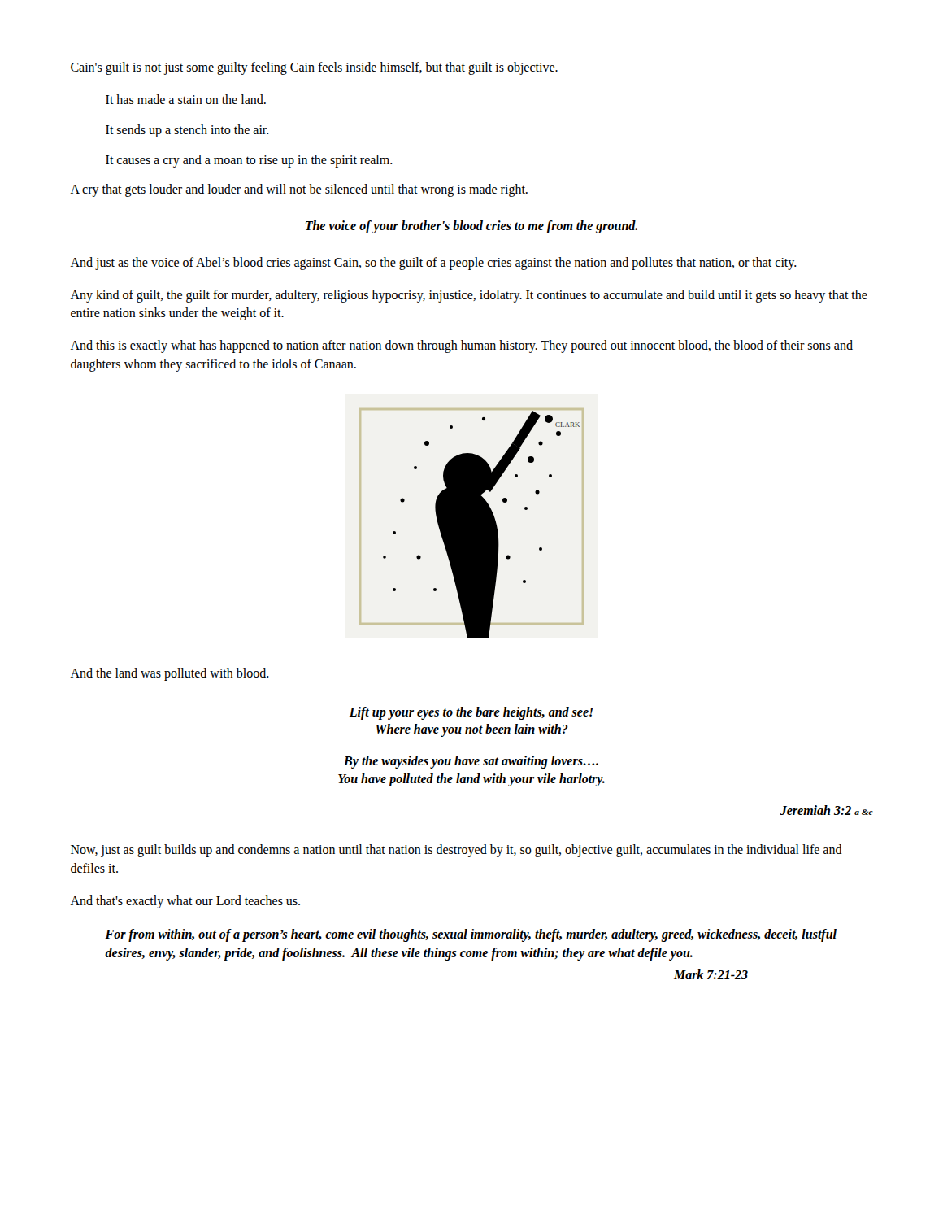Cain's guilt is not just some guilty feeling Cain feels inside himself, but that guilt is objective.
It has made a stain on the land.
It sends up a stench into the air.
It causes a cry and a moan to rise up in the spirit realm.
A cry that gets louder and louder and will not be silenced until that wrong is made right.
The voice of your brother's blood cries to me from the ground.
And just as the voice of Abel’s blood cries against Cain, so the guilt of a people cries against the nation and pollutes that nation, or that city.
Any kind of guilt, the guilt for murder, adultery, religious hypocrisy, injustice, idolatry. It continues to accumulate and build until it gets so heavy that the entire nation sinks under the weight of it.
And this is exactly what has happened to nation after nation down through human history. They poured out innocent blood, the blood of their sons and daughters whom they sacrificed to the idols of Canaan.
And the land was polluted with blood.
Lift up your eyes to the bare heights, and see!
Where have you not been lain with?
By the waysides you have sat awaiting lovers….
You have polluted the land with your vile harlotry.
Jeremiah 3:2 a &c
Now, just as guilt builds up and condemns a nation until that nation is destroyed by it, so guilt, objective guilt, accumulates in the individual life and defiles it.
And that's exactly what our Lord teaches us.
For from within, out of a person’s heart, come evil thoughts, sexual immorality, theft, murder, adultery, greed, wickedness, deceit, lustful desires, envy, slander, pride, and foolishness. All these vile things come from within; they are what defile you.
Mark 7:21-23